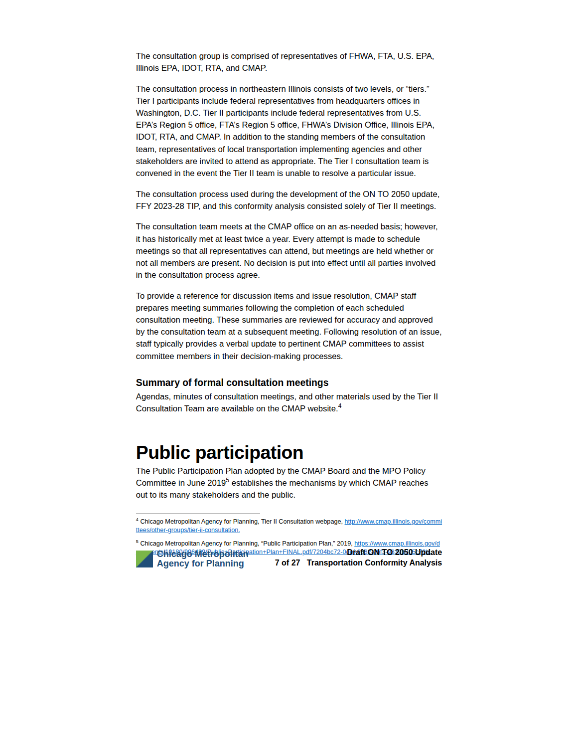The consultation group is comprised of representatives of FHWA, FTA, U.S. EPA, Illinois EPA, IDOT, RTA, and CMAP.
The consultation process in northeastern Illinois consists of two levels, or “tiers.” Tier I participants include federal representatives from headquarters offices in Washington, D.C. Tier II participants include federal representatives from U.S. EPA’s Region 5 office, FTA’s Region 5 office, FHWA’s Division Office, Illinois EPA, IDOT, RTA, and CMAP. In addition to the standing members of the consultation team, representatives of local transportation implementing agencies and other stakeholders are invited to attend as appropriate. The Tier I consultation team is convened in the event the Tier II team is unable to resolve a particular issue.
The consultation process used during the development of the ON TO 2050 update, FFY 2023-28 TIP, and this conformity analysis consisted solely of Tier II meetings.
The consultation team meets at the CMAP office on an as-needed basis; however, it has historically met at least twice a year. Every attempt is made to schedule meetings so that all representatives can attend, but meetings are held whether or not all members are present. No decision is put into effect until all parties involved in the consultation process agree.
To provide a reference for discussion items and issue resolution, CMAP staff prepares meeting summaries following the completion of each scheduled consultation meeting. These summaries are reviewed for accuracy and approved by the consultation team at a subsequent meeting. Following resolution of an issue, staff typically provides a verbal update to pertinent CMAP committees to assist committee members in their decision-making processes.
Summary of formal consultation meetings
Agendas, minutes of consultation meetings, and other materials used by the Tier II Consultation Team are available on the CMAP website.4
Public participation
The Public Participation Plan adopted by the CMAP Board and the MPO Policy Committee in June 20195 establishes the mechanisms by which CMAP reaches out to its many stakeholders and the public.
4 Chicago Metropolitan Agency for Planning, Tier II Consultation webpage, http://www.cmap.illinois.gov/committees/other-groups/tier-ii-consultation.
5 Chicago Metropolitan Agency for Planning, “Public Participation Plan,” 2019, https://www.cmap.illinois.gov/documents/10180/996489/Public+Participation+Plan+FINAL.pdf/7204bc72-0def-6682-2bf3-9832b705c70b.
Chicago Metropolitan Agency for Planning
Draft ON TO 2050 Update
7 of 27 Transportation Conformity Analysis